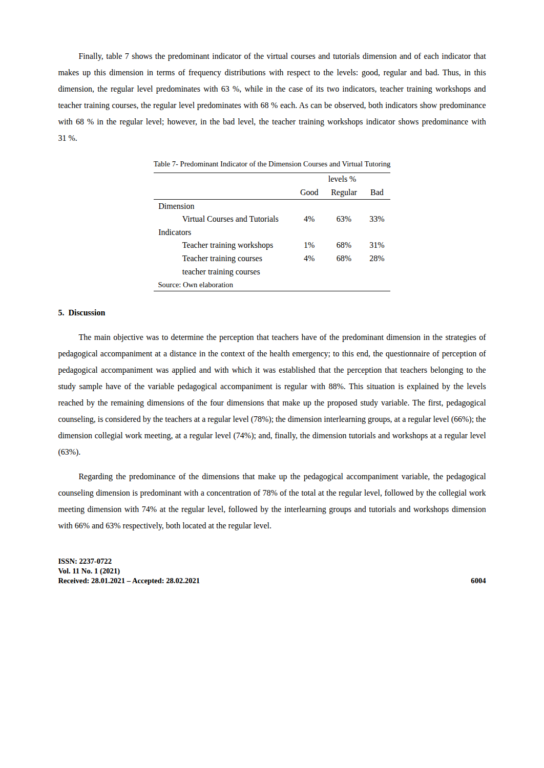Finally, table 7 shows the predominant indicator of the virtual courses and tutorials dimension and of each indicator that makes up this dimension in terms of frequency distributions with respect to the levels: good, regular and bad. Thus, in this dimension, the regular level predominates with 63 %, while in the case of its two indicators, teacher training workshops and teacher training courses, the regular level predominates with 68 % each. As can be observed, both indicators show predominance with 68 % in the regular level; however, in the bad level, the teacher training workshops indicator shows predominance with 31 %.
Table 7- Predominant Indicator of the Dimension Courses and Virtual Tutoring
| | | levels % |
| | | Good | Regular | Bad |
| Dimension | | | |
| | Virtual Courses and Tutorials | 4% | 63% | 33% |
| Indicators | | | |
| | Teacher training workshops | 1% | 68% | 31% |
| | Teacher training courses | 4% | 68% | 28% |
| | teacher training courses | | | |
| Source: Own elaboration |
5. Discussion
The main objective was to determine the perception that teachers have of the predominant dimension in the strategies of pedagogical accompaniment at a distance in the context of the health emergency; to this end, the questionnaire of perception of pedagogical accompaniment was applied and with which it was established that the perception that teachers belonging to the study sample have of the variable pedagogical accompaniment is regular with 88%. This situation is explained by the levels reached by the remaining dimensions of the four dimensions that make up the proposed study variable. The first, pedagogical counseling, is considered by the teachers at a regular level (78%); the dimension interlearning groups, at a regular level (66%); the dimension collegial work meeting, at a regular level (74%); and, finally, the dimension tutorials and workshops at a regular level (63%).
Regarding the predominance of the dimensions that make up the pedagogical accompaniment variable, the pedagogical counseling dimension is predominant with a concentration of 78% of the total at the regular level, followed by the collegial work meeting dimension with 74% at the regular level, followed by the interlearning groups and tutorials and workshops dimension with 66% and 63% respectively, both located at the regular level.
ISSN: 2237-0722
Vol. 11 No. 1 (2021)
Received: 28.01.2021 – Accepted: 28.02.2021
6004